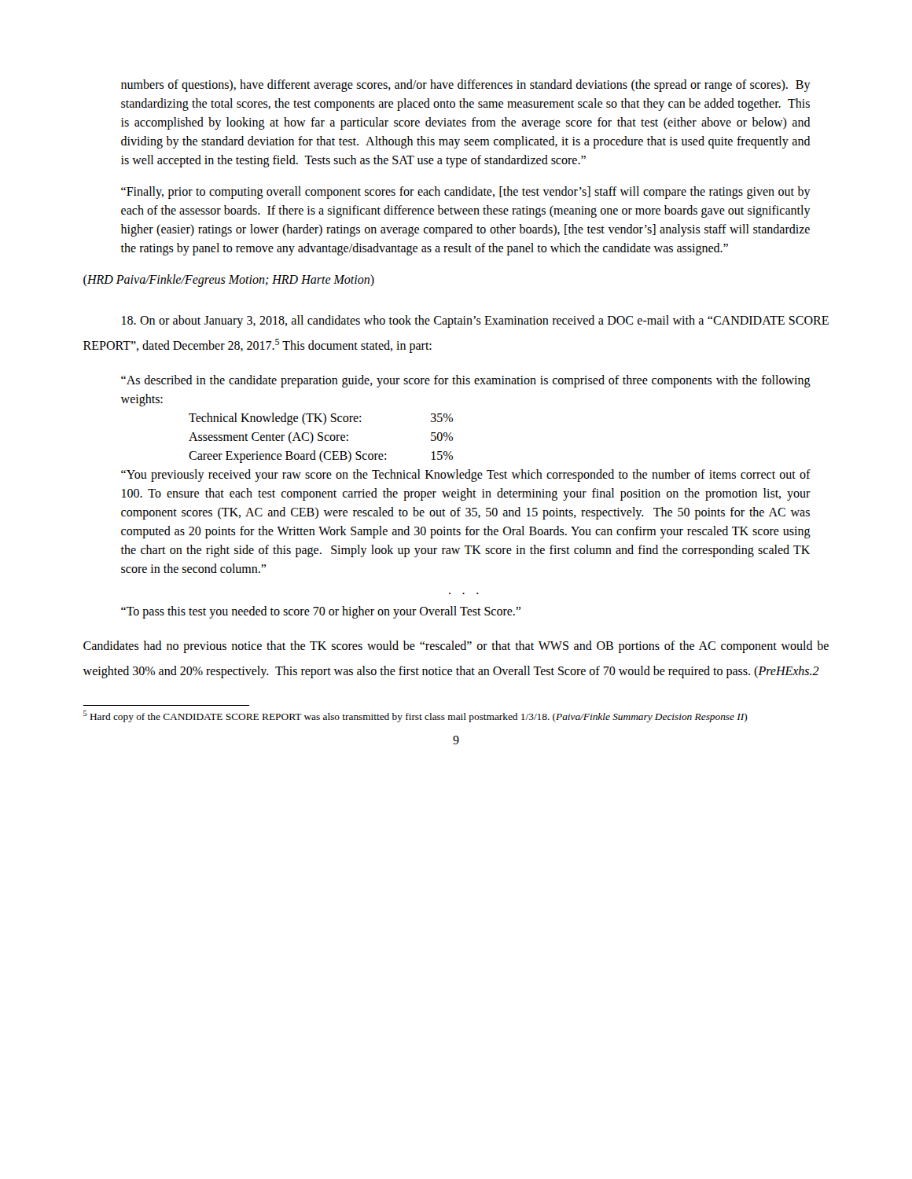numbers of questions), have different average scores, and/or have differences in standard deviations (the spread or range of scores). By standardizing the total scores, the test components are placed onto the same measurement scale so that they can be added together. This is accomplished by looking at how far a particular score deviates from the average score for that test (either above or below) and dividing by the standard deviation for that test. Although this may seem complicated, it is a procedure that is used quite frequently and is well accepted in the testing field. Tests such as the SAT use a type of standardized score.”
“Finally, prior to computing overall component scores for each candidate, [the test vendor’s] staff will compare the ratings given out by each of the assessor boards. If there is a significant difference between these ratings (meaning one or more boards gave out significantly higher (easier) ratings or lower (harder) ratings on average compared to other boards), [the test vendor’s] analysis staff will standardize the ratings by panel to remove any advantage/disadvantage as a result of the panel to which the candidate was assigned.”
(HRD Paiva/Finkle/Fegreus Motion; HRD Harte Motion)
18. On or about January 3, 2018, all candidates who took the Captain’s Examination received a DOC e-mail with a “CANDIDATE SCORE REPORT”, dated December 28, 2017.5 This document stated, in part:
“As described in the candidate preparation guide, your score for this examination is comprised of three components with the following weights:
Technical Knowledge (TK) Score: 35%
Assessment Center (AC) Score: 50%
Career Experience Board (CEB) Score: 15%
“You previously received your raw score on the Technical Knowledge Test which corresponded to the number of items correct out of 100. To ensure that each test component carried the proper weight in determining your final position on the promotion list, your component scores (TK, AC and CEB) were rescaled to be out of 35, 50 and 15 points, respectively. The 50 points for the AC was computed as 20 points for the Written Work Sample and 30 points for the Oral Boards. You can confirm your rescaled TK score using the chart on the right side of this page. Simply look up your raw TK score in the first column and find the corresponding scaled TK score in the second column.”
. . .
“To pass this test you needed to score 70 or higher on your Overall Test Score.”
Candidates had no previous notice that the TK scores would be “rescaled” or that that WWS and OB portions of the AC component would be weighted 30% and 20% respectively. This report was also the first notice that an Overall Test Score of 70 would be required to pass. (PreHExhs.2
5 Hard copy of the CANDIDATE SCORE REPORT was also transmitted by first class mail postmarked 1/3/18. (Paiva/Finkle Summary Decision Response II)
9